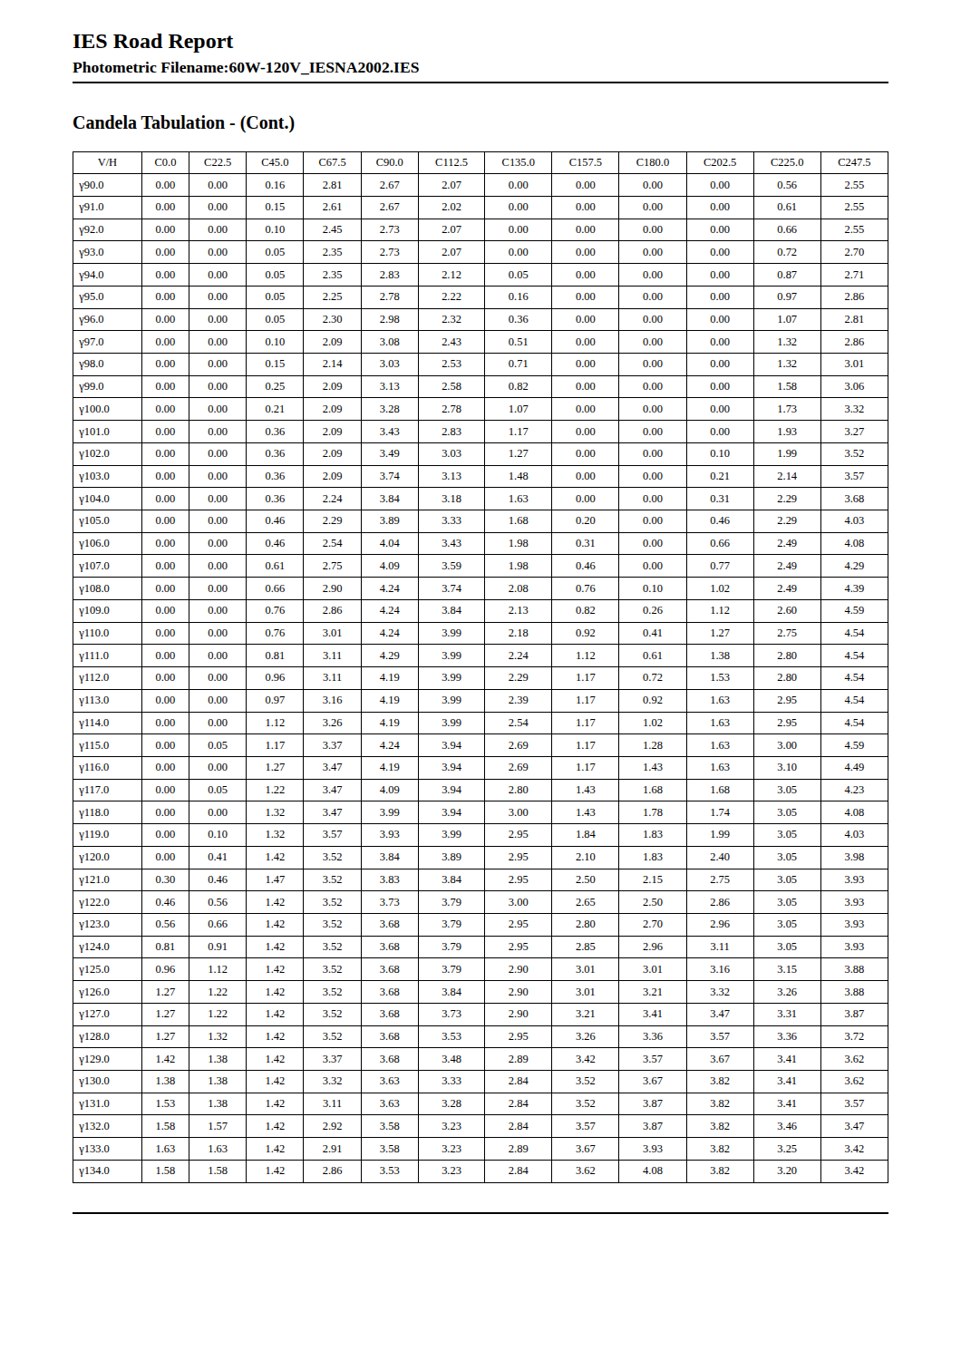IES Road Report
Photometric Filename:60W-120V_IESNA2002.IES
Candela Tabulation - (Cont.)
| V/H | C0.0 | C22.5 | C45.0 | C67.5 | C90.0 | C112.5 | C135.0 | C157.5 | C180.0 | C202.5 | C225.0 | C247.5 |
| --- | --- | --- | --- | --- | --- | --- | --- | --- | --- | --- | --- | --- |
| γ90.0 | 0.00 | 0.00 | 0.16 | 2.81 | 2.67 | 2.07 | 0.00 | 0.00 | 0.00 | 0.00 | 0.56 | 2.55 |
| γ91.0 | 0.00 | 0.00 | 0.15 | 2.61 | 2.67 | 2.02 | 0.00 | 0.00 | 0.00 | 0.00 | 0.61 | 2.55 |
| γ92.0 | 0.00 | 0.00 | 0.10 | 2.45 | 2.73 | 2.07 | 0.00 | 0.00 | 0.00 | 0.00 | 0.66 | 2.55 |
| γ93.0 | 0.00 | 0.00 | 0.05 | 2.35 | 2.73 | 2.07 | 0.00 | 0.00 | 0.00 | 0.00 | 0.72 | 2.70 |
| γ94.0 | 0.00 | 0.00 | 0.05 | 2.35 | 2.83 | 2.12 | 0.05 | 0.00 | 0.00 | 0.00 | 0.87 | 2.71 |
| γ95.0 | 0.00 | 0.00 | 0.05 | 2.25 | 2.78 | 2.22 | 0.16 | 0.00 | 0.00 | 0.00 | 0.97 | 2.86 |
| γ96.0 | 0.00 | 0.00 | 0.05 | 2.30 | 2.98 | 2.32 | 0.36 | 0.00 | 0.00 | 0.00 | 1.07 | 2.81 |
| γ97.0 | 0.00 | 0.00 | 0.10 | 2.09 | 3.08 | 2.43 | 0.51 | 0.00 | 0.00 | 0.00 | 1.32 | 2.86 |
| γ98.0 | 0.00 | 0.00 | 0.15 | 2.14 | 3.03 | 2.53 | 0.71 | 0.00 | 0.00 | 0.00 | 1.32 | 3.01 |
| γ99.0 | 0.00 | 0.00 | 0.25 | 2.09 | 3.13 | 2.58 | 0.82 | 0.00 | 0.00 | 0.00 | 1.58 | 3.06 |
| γ100.0 | 0.00 | 0.00 | 0.21 | 2.09 | 3.28 | 2.78 | 1.07 | 0.00 | 0.00 | 0.00 | 1.73 | 3.32 |
| γ101.0 | 0.00 | 0.00 | 0.36 | 2.09 | 3.43 | 2.83 | 1.17 | 0.00 | 0.00 | 0.00 | 1.93 | 3.27 |
| γ102.0 | 0.00 | 0.00 | 0.36 | 2.09 | 3.49 | 3.03 | 1.27 | 0.00 | 0.00 | 0.10 | 1.99 | 3.52 |
| γ103.0 | 0.00 | 0.00 | 0.36 | 2.09 | 3.74 | 3.13 | 1.48 | 0.00 | 0.00 | 0.21 | 2.14 | 3.57 |
| γ104.0 | 0.00 | 0.00 | 0.36 | 2.24 | 3.84 | 3.18 | 1.63 | 0.00 | 0.00 | 0.31 | 2.29 | 3.68 |
| γ105.0 | 0.00 | 0.00 | 0.46 | 2.29 | 3.89 | 3.33 | 1.68 | 0.20 | 0.00 | 0.46 | 2.29 | 4.03 |
| γ106.0 | 0.00 | 0.00 | 0.46 | 2.54 | 4.04 | 3.43 | 1.98 | 0.31 | 0.00 | 0.66 | 2.49 | 4.08 |
| γ107.0 | 0.00 | 0.00 | 0.61 | 2.75 | 4.09 | 3.59 | 1.98 | 0.46 | 0.00 | 0.77 | 2.49 | 4.29 |
| γ108.0 | 0.00 | 0.00 | 0.66 | 2.90 | 4.24 | 3.74 | 2.08 | 0.76 | 0.10 | 1.02 | 2.49 | 4.39 |
| γ109.0 | 0.00 | 0.00 | 0.76 | 2.86 | 4.24 | 3.84 | 2.13 | 0.82 | 0.26 | 1.12 | 2.60 | 4.59 |
| γ110.0 | 0.00 | 0.00 | 0.76 | 3.01 | 4.24 | 3.99 | 2.18 | 0.92 | 0.41 | 1.27 | 2.75 | 4.54 |
| γ111.0 | 0.00 | 0.00 | 0.81 | 3.11 | 4.29 | 3.99 | 2.24 | 1.12 | 0.61 | 1.38 | 2.80 | 4.54 |
| γ112.0 | 0.00 | 0.00 | 0.96 | 3.11 | 4.19 | 3.99 | 2.29 | 1.17 | 0.72 | 1.53 | 2.80 | 4.54 |
| γ113.0 | 0.00 | 0.00 | 0.97 | 3.16 | 4.19 | 3.99 | 2.39 | 1.17 | 0.92 | 1.63 | 2.95 | 4.54 |
| γ114.0 | 0.00 | 0.00 | 1.12 | 3.26 | 4.19 | 3.99 | 2.54 | 1.17 | 1.02 | 1.63 | 2.95 | 4.54 |
| γ115.0 | 0.00 | 0.05 | 1.17 | 3.37 | 4.24 | 3.94 | 2.69 | 1.17 | 1.28 | 1.63 | 3.00 | 4.59 |
| γ116.0 | 0.00 | 0.00 | 1.27 | 3.47 | 4.19 | 3.94 | 2.69 | 1.17 | 1.43 | 1.63 | 3.10 | 4.49 |
| γ117.0 | 0.00 | 0.05 | 1.22 | 3.47 | 4.09 | 3.94 | 2.80 | 1.43 | 1.68 | 1.68 | 3.05 | 4.23 |
| γ118.0 | 0.00 | 0.00 | 1.32 | 3.47 | 3.99 | 3.94 | 3.00 | 1.43 | 1.78 | 1.74 | 3.05 | 4.08 |
| γ119.0 | 0.00 | 0.10 | 1.32 | 3.57 | 3.93 | 3.99 | 2.95 | 1.84 | 1.83 | 1.99 | 3.05 | 4.03 |
| γ120.0 | 0.00 | 0.41 | 1.42 | 3.52 | 3.84 | 3.89 | 2.95 | 2.10 | 1.83 | 2.40 | 3.05 | 3.98 |
| γ121.0 | 0.30 | 0.46 | 1.47 | 3.52 | 3.83 | 3.84 | 2.95 | 2.50 | 2.15 | 2.75 | 3.05 | 3.93 |
| γ122.0 | 0.46 | 0.56 | 1.42 | 3.52 | 3.73 | 3.79 | 3.00 | 2.65 | 2.50 | 2.86 | 3.05 | 3.93 |
| γ123.0 | 0.56 | 0.66 | 1.42 | 3.52 | 3.68 | 3.79 | 2.95 | 2.80 | 2.70 | 2.96 | 3.05 | 3.93 |
| γ124.0 | 0.81 | 0.91 | 1.42 | 3.52 | 3.68 | 3.79 | 2.95 | 2.85 | 2.96 | 3.11 | 3.05 | 3.93 |
| γ125.0 | 0.96 | 1.12 | 1.42 | 3.52 | 3.68 | 3.79 | 2.90 | 3.01 | 3.01 | 3.16 | 3.15 | 3.88 |
| γ126.0 | 1.27 | 1.22 | 1.42 | 3.52 | 3.68 | 3.84 | 2.90 | 3.01 | 3.21 | 3.32 | 3.26 | 3.88 |
| γ127.0 | 1.27 | 1.22 | 1.42 | 3.52 | 3.68 | 3.73 | 2.90 | 3.21 | 3.41 | 3.47 | 3.31 | 3.87 |
| γ128.0 | 1.27 | 1.32 | 1.42 | 3.52 | 3.68 | 3.53 | 2.95 | 3.26 | 3.36 | 3.57 | 3.36 | 3.72 |
| γ129.0 | 1.42 | 1.38 | 1.42 | 3.37 | 3.68 | 3.48 | 2.89 | 3.42 | 3.57 | 3.67 | 3.41 | 3.62 |
| γ130.0 | 1.38 | 1.38 | 1.42 | 3.32 | 3.63 | 3.33 | 2.84 | 3.52 | 3.67 | 3.82 | 3.41 | 3.62 |
| γ131.0 | 1.53 | 1.38 | 1.42 | 3.11 | 3.63 | 3.28 | 2.84 | 3.52 | 3.87 | 3.82 | 3.41 | 3.57 |
| γ132.0 | 1.58 | 1.57 | 1.42 | 2.92 | 3.58 | 3.23 | 2.84 | 3.57 | 3.87 | 3.82 | 3.46 | 3.47 |
| γ133.0 | 1.63 | 1.63 | 1.42 | 2.91 | 3.58 | 3.23 | 2.89 | 3.67 | 3.93 | 3.82 | 3.25 | 3.42 |
| γ134.0 | 1.58 | 1.58 | 1.42 | 2.86 | 3.53 | 3.23 | 2.84 | 3.62 | 4.08 | 3.82 | 3.20 | 3.42 |